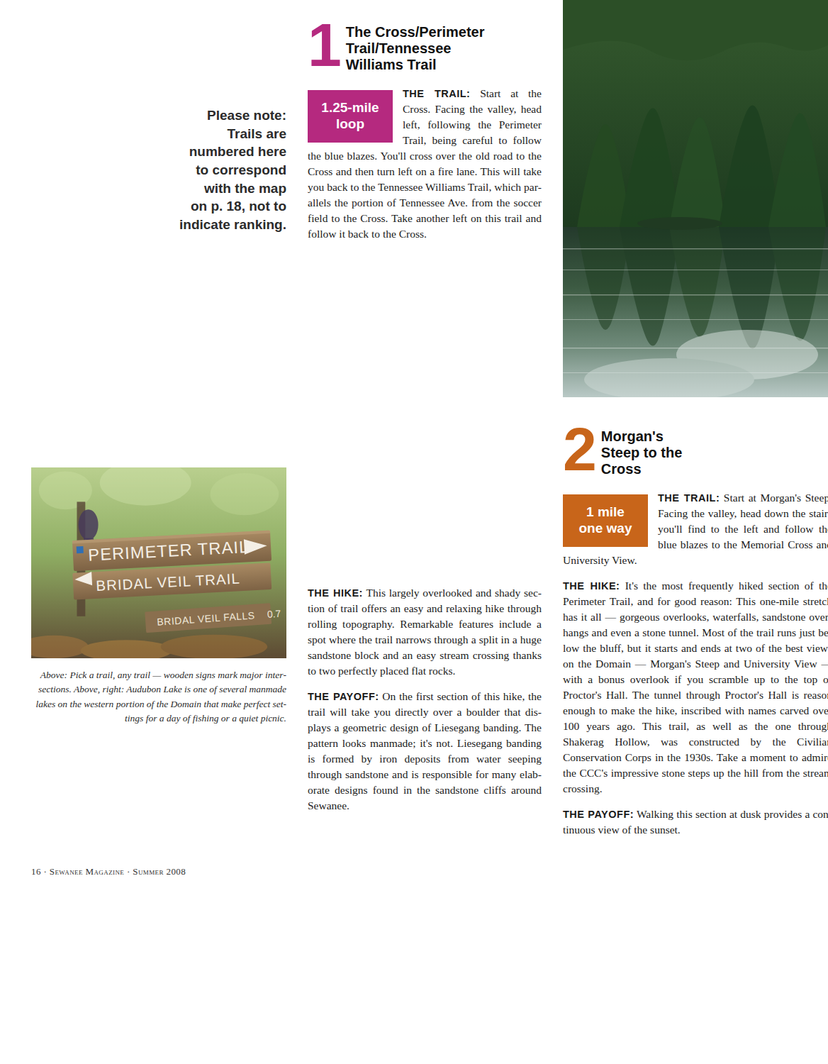Please note:
Trails are
numbered here
to correspond
with the map
on p. 18, not to
indicate ranking.
Above: Pick a trail, any trail — wooden signs mark major intersections. Above, right: Audubon Lake is one of several manmade lakes on the western portion of the Domain that make perfect settings for a day of fishing or a quiet picnic.
1
The Cross/Perimeter
Trail/Tennessee
Williams Trail
1.25-mile
loop
THE TRAIL: Start at the Cross. Facing the valley, head left, following the Perimeter Trail, being careful to follow the blue blazes. You'll cross over the old road to the Cross and then turn left on a fire lane. This will take you back to the Tennessee Williams Trail, which parallels the portion of Tennessee Ave. from the soccer field to the Cross. Take another left on this trail and follow it back to the Cross.
THE HIKE: This largely overlooked and shady section of trail offers an easy and relaxing hike through rolling topography. Remarkable features include a spot where the trail narrows through a split in a huge sandstone block and an easy stream crossing thanks to two perfectly placed flat rocks.
THE PAYOFF: On the first section of this hike, the trail will take you directly over a boulder that displays a geometric design of Liesegang banding. The pattern looks manmade; it's not. Liesegang banding is formed by iron deposits from water seeping through sandstone and is responsible for many elaborate designs found in the sandstone cliffs around Sewanee.
2
Morgan's
Steep to the
Cross
1 mile
one way
THE TRAIL: Start at Morgan's Steep. Facing the valley, head down the stairs you'll find to the left and follow the blue blazes to the Memorial Cross and University View.
THE HIKE: It's the most frequently hiked section of the Perimeter Trail, and for good reason: This one-mile stretch has it all — gorgeous overlooks, waterfalls, sandstone overhangs and even a stone tunnel. Most of the trail runs just below the bluff, but it starts and ends at two of the best views on the Domain — Morgan's Steep and University View — with a bonus overlook if you scramble up to the top of Proctor's Hall. The tunnel through Proctor's Hall is reason enough to make the hike, inscribed with names carved over 100 years ago. This trail, as well as the one through Shakerag Hollow, was constructed by the Civilian Conservation Corps in the 1930s. Take a moment to admire the CCC's impressive stone steps up the hill from the stream crossing.
THE PAYOFF: Walking this section at dusk provides a continuous view of the sunset.
16 · Sewanee Magazine · Summer 2008